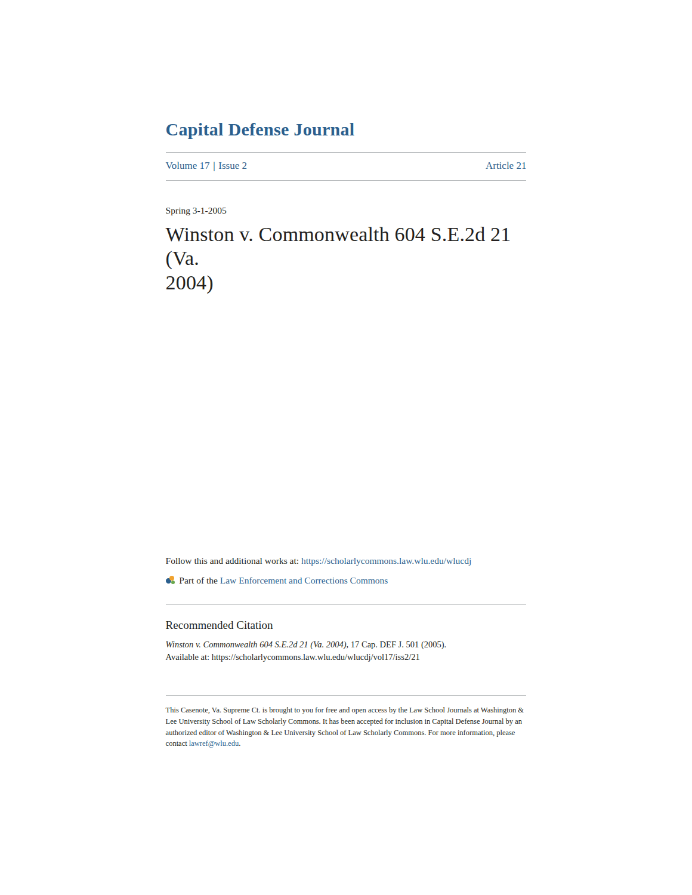Capital Defense Journal
Volume 17|Issue 2
Article 21
Spring 3-1-2005
Winston v. Commonwealth 604 S.E.2d 21 (Va.
2004)
Follow this and additional works at: https://scholarlycommons.law.wlu.edu/wlucdj
Part of the Law Enforcement and Corrections Commons
Recommended Citation
Winston v. Commonwealth 604 S.E.2d 21 (Va. 2004), 17 Cap. DEF J. 501 (2005).
Available at: https://scholarlycommons.law.wlu.edu/wlucdj/vol17/iss2/21
This Casenote, Va. Supreme Ct. is brought to you for free and open access by the Law School Journals at Washington & Lee University School of Law Scholarly Commons. It has been accepted for inclusion in Capital Defense Journal by an authorized editor of Washington & Lee University School of Law Scholarly Commons. For more information, please contact lawref@wlu.edu.